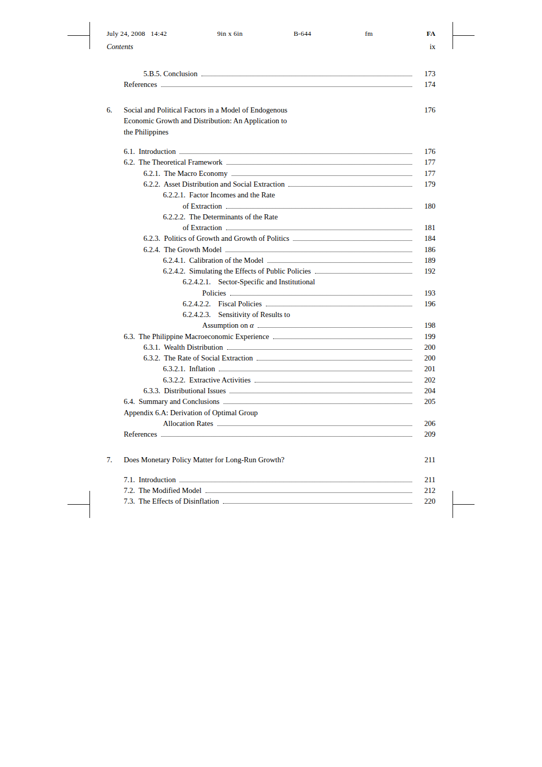July 24, 2008 14:42 9in x 6in B-644 fm FA
Contents ix
5.B.5. Conclusion 173
References 174
6. Social and Political Factors in a Model of Endogenous
Economic Growth and Distribution: An Application to
the Philippines 176
6.1. Introduction 176
6.2. The Theoretical Framework 177
6.2.1. The Macro Economy 177
6.2.2. Asset Distribution and Social Extraction 179
6.2.2.1. Factor Incomes and the Rate
of Extraction 180
6.2.2.2. The Determinants of the Rate
of Extraction 181
6.2.3. Politics of Growth and Growth of Politics 184
6.2.4. The Growth Model 186
6.2.4.1. Calibration of the Model 189
6.2.4.2. Simulating the Effects of Public Policies 192
6.2.4.2.1. Sector-Specific and Institutional
Policies 193
6.2.4.2.2. Fiscal Policies 196
6.2.4.2.3. Sensitivity of Results to
Assumption on α 198
6.3. The Philippine Macroeconomic Experience 199
6.3.1. Wealth Distribution 200
6.3.2. The Rate of Social Extraction 200
6.3.2.1. Inflation 201
6.3.2.2. Extractive Activities 202
6.3.3. Distributional Issues 204
6.4. Summary and Conclusions 205
Appendix 6.A: Derivation of Optimal Group
Allocation Rates 206
References 209
7. Does Monetary Policy Matter for Long-Run Growth? 211
7.1. Introduction 211
7.2. The Modified Model 212
7.3. The Effects of Disinflation 220